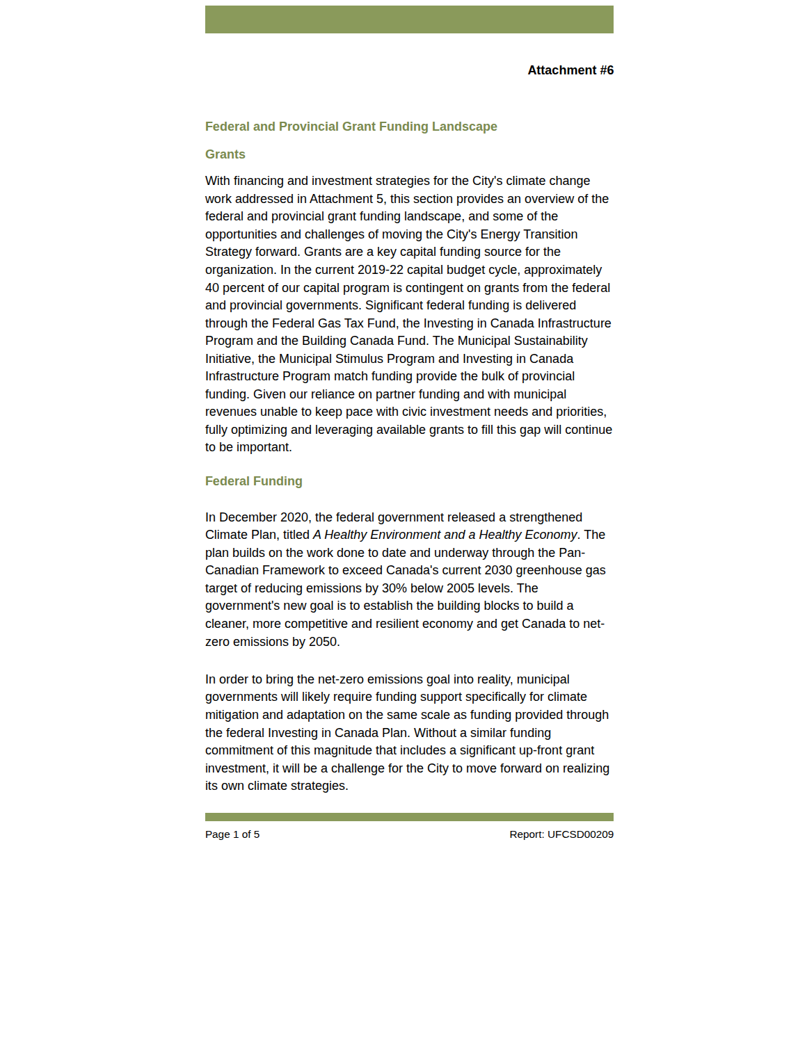Attachment #6
Federal and Provincial Grant Funding Landscape
Grants
With financing and investment strategies for the City's climate change work addressed in Attachment 5, this section provides an overview of the federal and provincial grant funding landscape, and some of the opportunities and challenges of moving the City's Energy Transition Strategy forward. Grants are a key capital funding source for the organization. In the current 2019-22 capital budget cycle, approximately 40 percent of our capital program is contingent on grants from the federal and provincial governments. Significant federal funding is delivered through the Federal Gas Tax Fund, the Investing in Canada Infrastructure Program and the Building Canada Fund. The Municipal Sustainability Initiative, the Municipal Stimulus Program and Investing in Canada Infrastructure Program match funding provide the bulk of provincial funding. Given our reliance on partner funding and with municipal revenues unable to keep pace with civic investment needs and priorities, fully optimizing and leveraging available grants to fill this gap will continue to be important.
Federal Funding
In December 2020, the federal government released a strengthened Climate Plan, titled A Healthy Environment and a Healthy Economy. The plan builds on the work done to date and underway through the Pan-Canadian Framework to exceed Canada's current 2030 greenhouse gas target of reducing emissions by 30% below 2005 levels. The government's new goal is to establish the building blocks to build a cleaner, more competitive and resilient economy and get Canada to net-zero emissions by 2050.
In order to bring the net-zero emissions goal into reality, municipal governments will likely require funding support specifically for climate mitigation and adaptation on the same scale as funding provided through the federal Investing in Canada Plan. Without a similar funding commitment of this magnitude that includes a significant up-front grant investment, it will be a challenge for the City to move forward on realizing its own climate strategies.
Page 1 of 5 Report: UFCSD00209